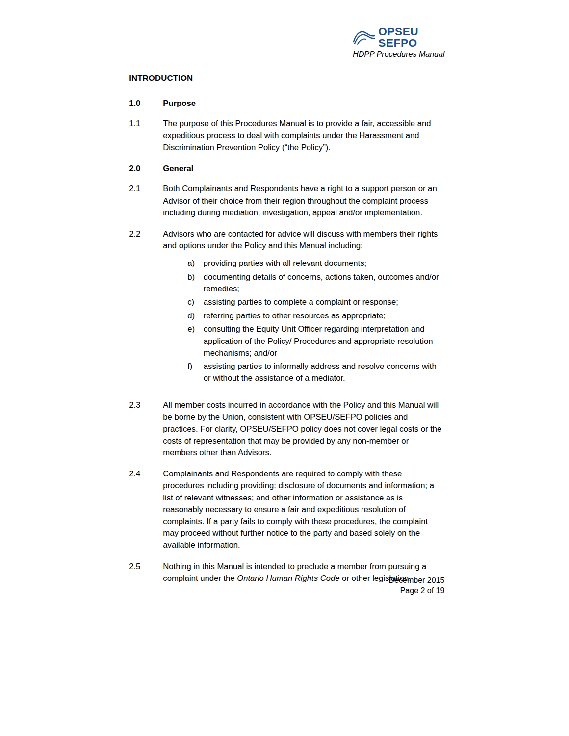OPSEUSEFPO
HDPP Procedures Manual
INTRODUCTION
1.0 Purpose
1.1 The purpose of this Procedures Manual is to provide a fair, accessible and expeditious process to deal with complaints under the Harassment and Discrimination Prevention Policy (“the Policy”).
2.0 General
2.1 Both Complainants and Respondents have a right to a support person or an Advisor of their choice from their region throughout the complaint process including during mediation, investigation, appeal and/or implementation.
2.2 Advisors who are contacted for advice will discuss with members their rights and options under the Policy and this Manual including:
a) providing parties with all relevant documents;
b) documenting details of concerns, actions taken, outcomes and/or remedies;
c) assisting parties to complete a complaint or response;
d) referring parties to other resources as appropriate;
e) consulting the Equity Unit Officer regarding interpretation and application of the Policy/ Procedures and appropriate resolution mechanisms; and/or
f) assisting parties to informally address and resolve concerns with or without the assistance of a mediator.
2.3 All member costs incurred in accordance with the Policy and this Manual will be borne by the Union, consistent with OPSEU/SEFPO policies and practices. For clarity, OPSEU/SEFPO policy does not cover legal costs or the costs of representation that may be provided by any non-member or members other than Advisors.
2.4 Complainants and Respondents are required to comply with these procedures including providing: disclosure of documents and information; a list of relevant witnesses; and other information or assistance as is reasonably necessary to ensure a fair and expeditious resolution of complaints. If a party fails to comply with these procedures, the complaint may proceed without further notice to the party and based solely on the available information.
2.5 Nothing in this Manual is intended to preclude a member from pursuing a complaint under the Ontario Human Rights Code or other legislation.
December 2015
Page 2 of 19